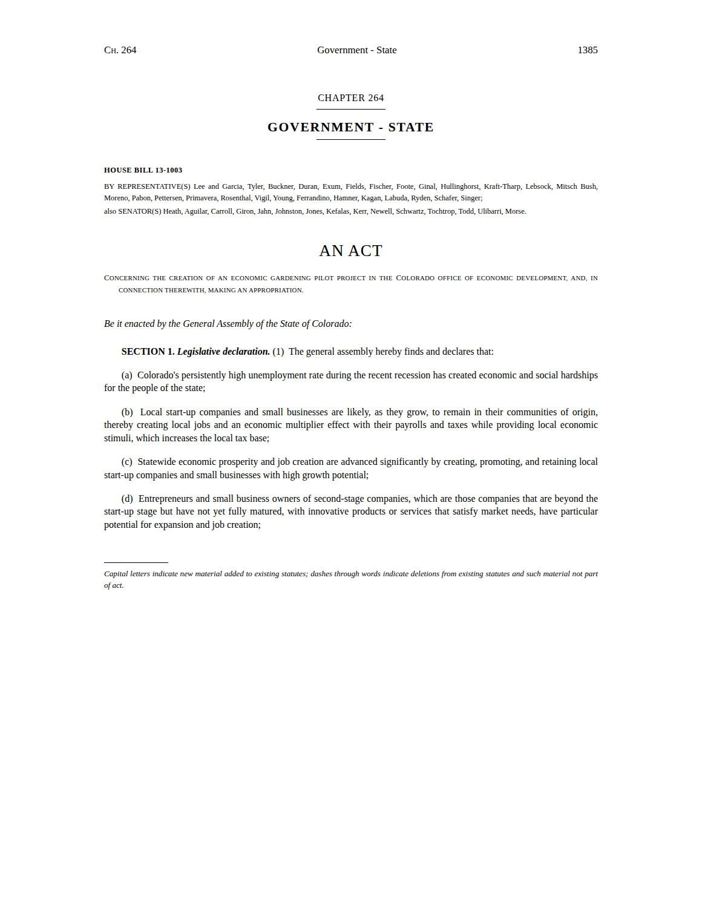Ch. 264 Government - State 1385
CHAPTER 264
GOVERNMENT - STATE
HOUSE BILL 13-1003
BY REPRESENTATIVE(S) Lee and Garcia, Tyler, Buckner, Duran, Exum, Fields, Fischer, Foote, Ginal, Hullinghorst, Kraft-Tharp, Lebsock, Mitsch Bush, Moreno, Pabon, Pettersen, Primavera, Rosenthal, Vigil, Young, Ferrandino, Hamner, Kagan, Labuda, Ryden, Schafer, Singer;
also SENATOR(S) Heath, Aguilar, Carroll, Giron, Jahn, Johnston, Jones, Kefalas, Kerr, Newell, Schwartz, Tochtrop, Todd, Ulibarri, Morse.
AN ACT
CONCERNING THE CREATION OF AN ECONOMIC GARDENING PILOT PROJECT IN THE COLORADO OFFICE OF ECONOMIC DEVELOPMENT, AND, IN CONNECTION THEREWITH, MAKING AN APPROPRIATION.
Be it enacted by the General Assembly of the State of Colorado:
SECTION 1. Legislative declaration. (1) The general assembly hereby finds and declares that:
(a) Colorado's persistently high unemployment rate during the recent recession has created economic and social hardships for the people of the state;
(b) Local start-up companies and small businesses are likely, as they grow, to remain in their communities of origin, thereby creating local jobs and an economic multiplier effect with their payrolls and taxes while providing local economic stimuli, which increases the local tax base;
(c) Statewide economic prosperity and job creation are advanced significantly by creating, promoting, and retaining local start-up companies and small businesses with high growth potential;
(d) Entrepreneurs and small business owners of second-stage companies, which are those companies that are beyond the start-up stage but have not yet fully matured, with innovative products or services that satisfy market needs, have particular potential for expansion and job creation;
Capital letters indicate new material added to existing statutes; dashes through words indicate deletions from existing statutes and such material not part of act.